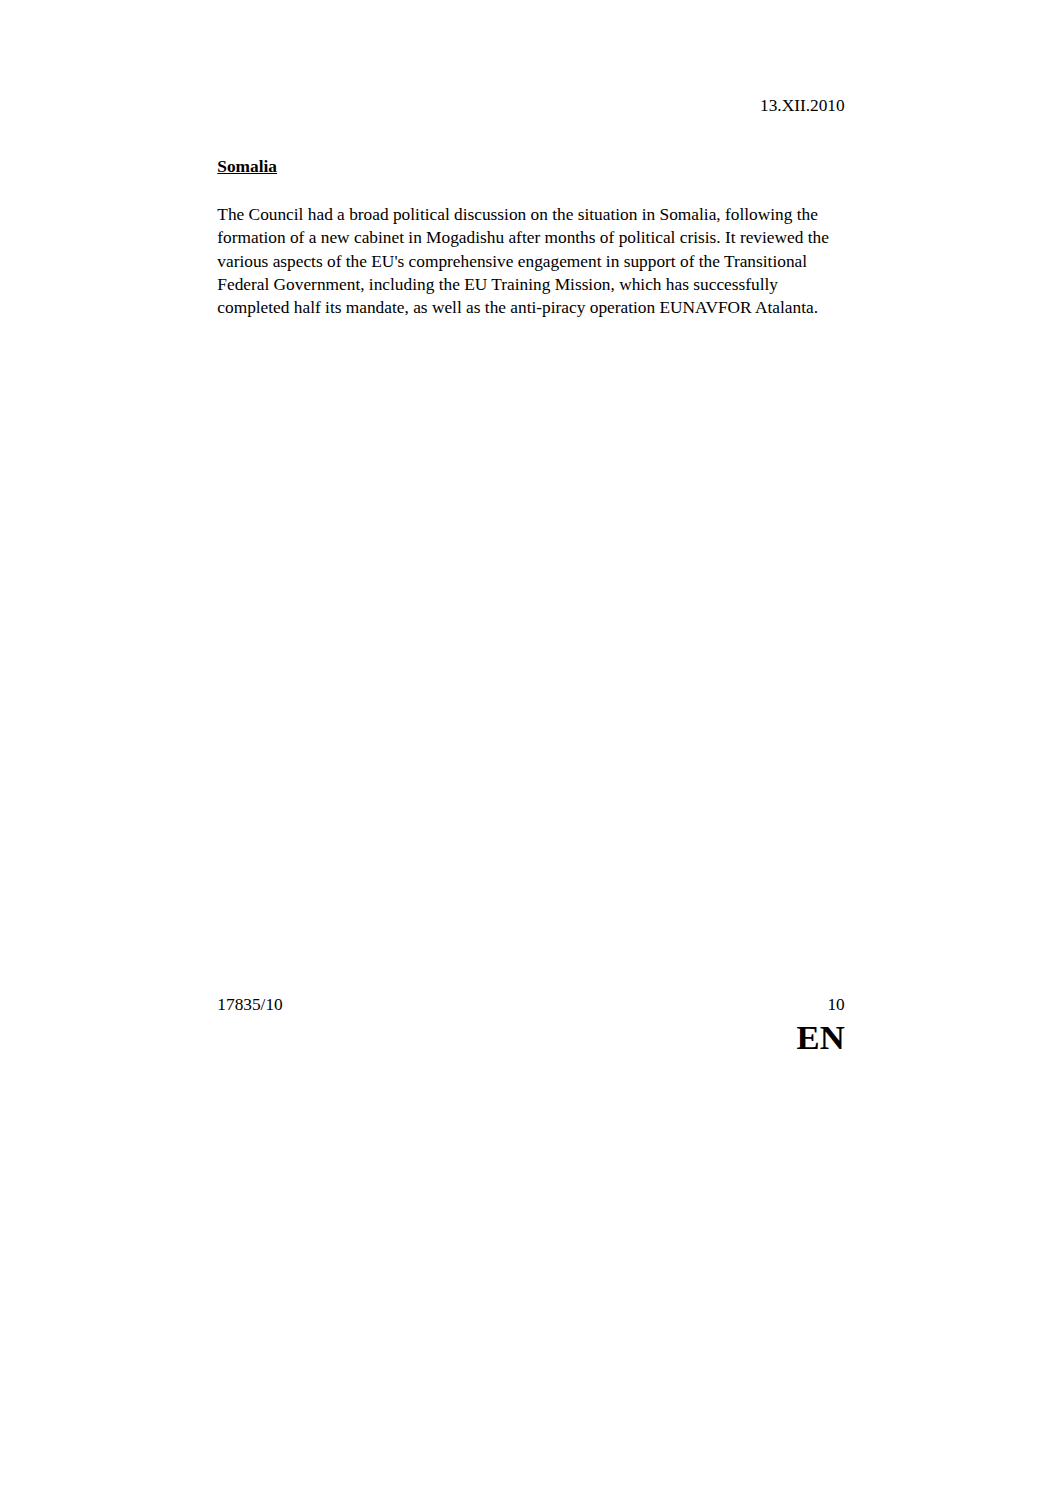13.XII.2010
Somalia
The Council had a broad political discussion on the situation in Somalia, following the formation of a new cabinet in Mogadishu after months of political crisis. It reviewed the various aspects of the EU's comprehensive engagement in support of the Transitional Federal Government, including the EU Training Mission, which has successfully completed half its mandate, as well as the anti-piracy operation EUNAVFOR Atalanta.
17835/10 10
EN